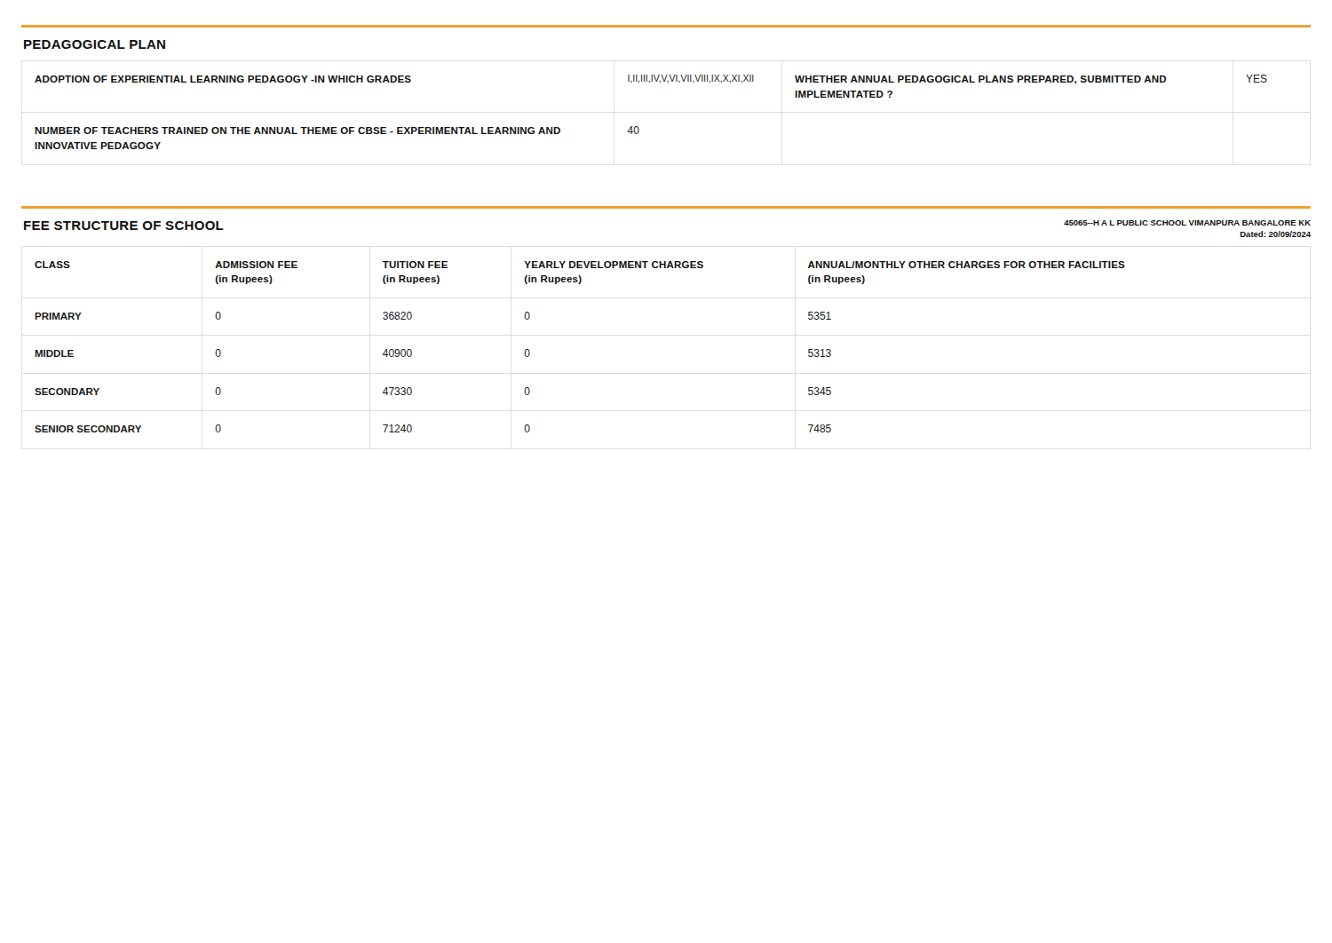Pedagogical Plan
| Adoption of Experiential Learning Pedagogy -in which grades | I,II,III,IV,V,VI,VII,VIII,IX,X,XI,XII | Whether Annual Pedagogical Plans prepared, submitted and implementated ? | YES |
| Number of teachers trained on the Annual theme of CBSE - Experimental Learning and Innovative Pedagogy | 40 | | |
Fee Structure of School
45065--H A L PUBLIC SCHOOL VIMANPURA BANGALORE KK
Dated: 20/09/2024
| Class | Admission Fee (in Rupees) | Tuition Fee (in Rupees) | Yearly Development Charges (in Rupees) | Annual/Monthly Other Charges for other facilities (in Rupees) |
| --- | --- | --- | --- | --- |
| Primary | 0 | 36820 | 0 | 5351 |
| Middle | 0 | 40900 | 0 | 5313 |
| Secondary | 0 | 47330 | 0 | 5345 |
| Senior Secondary | 0 | 71240 | 0 | 7485 |